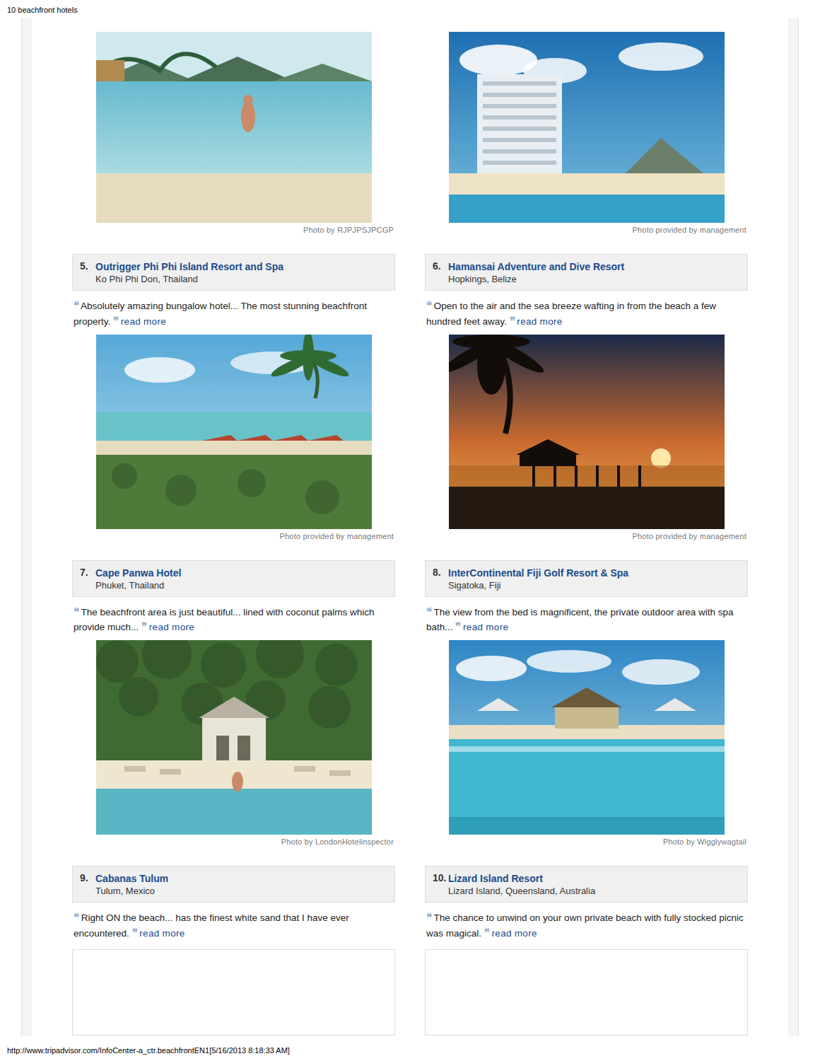10 beachfront hotels
| Photo by RJPJPSJPCGP | Photo provided by management |
| 5. Outrigger Phi Phi Island Resort and Spa Ko Phi Phi Don, Thailand ❝ Absolutely amazing bungalow hotel... The most stunning beachfront property. ❞ read more Photo provided by management | 6. Hamansai Adventure and Dive Resort Hopkings, Belize ❝ Open to the air and the sea breeze wafting in from the beach a few hundred feet away. ❞ read more Photo provided by management |
| 7. Cape Panwa Hotel Phuket, Thailand ❝ The beachfront area is just beautiful... lined with coconut palms which provide much... ❞ read more Photo by LondonHotelinspector | 8. InterContinental Fiji Golf Resort & Spa Sigatoka, Fiji ❝ The view from the bed is magnificent, the private outdoor area with spa bath... ❞ read more Photo by Wigglywagtail |
| 9. Cabanas Tulum Tulum, Mexico ❝ Right ON the beach... has the finest white sand that I have ever encountered. ❞ read more | 10. Lizard Island Resort Lizard Island, Queensland, Australia ❝ The chance to unwind on your own private beach with fully stocked picnic was magical. ❞ read more |
http://www.tripadvisor.com/InfoCenter-a_ctr.beachfrontEN1[5/16/2013 8:18:33 AM]